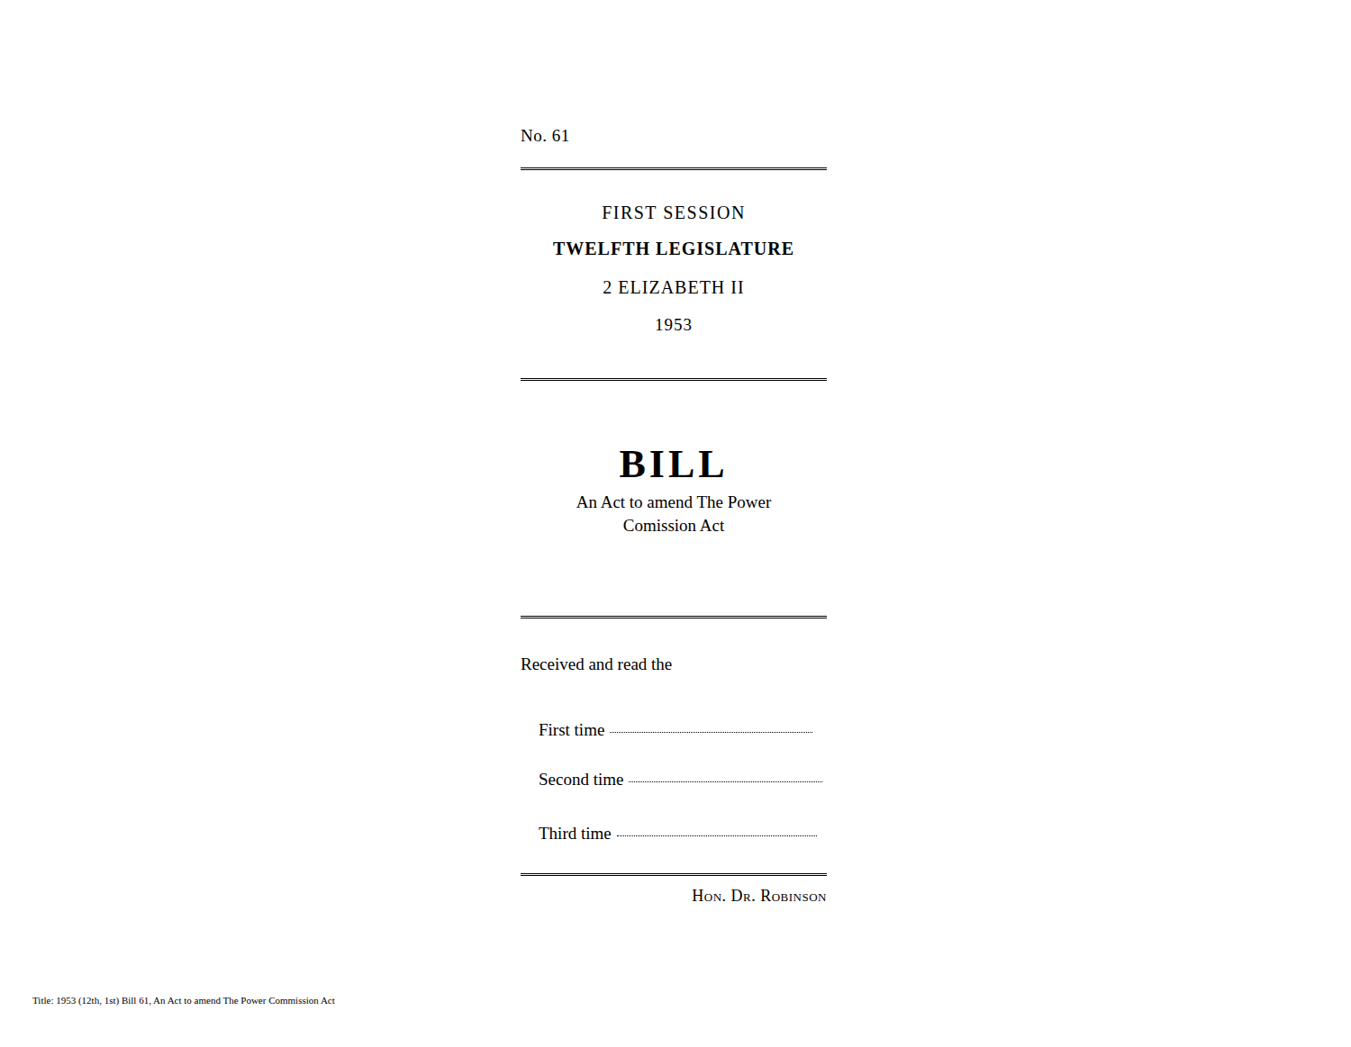No. 61
FIRST SESSION
TWELFTH LEGISLATURE
2 ELIZABETH II
1953
BILL
An Act to amend The Power
Comission Act
Received and read the
First time
Second time
Third time
Hon. Dr. Robinson
Title: 1953 (12th, 1st) Bill 61, An Act to amend The Power Commission Act